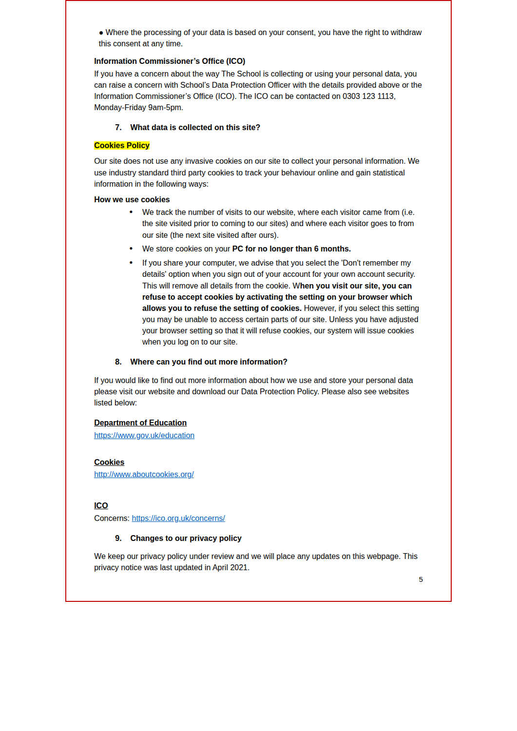● Where the processing of your data is based on your consent, you have the right to withdraw this consent at any time.
Information Commissioner’s Office (ICO)
If you have a concern about the way The School is collecting or using your personal data, you can raise a concern with School’s Data Protection Officer with the details provided above or the Information Commissioner’s Office (ICO). The ICO can be contacted on 0303 123 1113, Monday-Friday 9am-5pm.
7. What data is collected on this site?
Cookies Policy
Our site does not use any invasive cookies on our site to collect your personal information. We use industry standard third party cookies to track your behaviour online and gain statistical information in the following ways:
How we use cookies
We track the number of visits to our website, where each visitor came from (i.e. the site visited prior to coming to our sites) and where each visitor goes to from our site (the next site visited after ours).
We store cookies on your PC for no longer than 6 months.
If you share your computer, we advise that you select the 'Don't remember my details' option when you sign out of your account for your own account security. This will remove all details from the cookie. When you visit our site, you can refuse to accept cookies by activating the setting on your browser which allows you to refuse the setting of cookies. However, if you select this setting you may be unable to access certain parts of our site. Unless you have adjusted your browser setting so that it will refuse cookies, our system will issue cookies when you log on to our site.
8. Where can you find out more information?
If you would like to find out more information about how we use and store your personal data please visit our website and download our Data Protection Policy. Please also see websites listed below:
Department of Education
https://www.gov.uk/education
Cookies
http://www.aboutcookies.org/
ICO
Concerns: https://ico.org.uk/concerns/
9. Changes to our privacy policy
We keep our privacy policy under review and we will place any updates on this webpage. This privacy notice was last updated in April 2021.
5